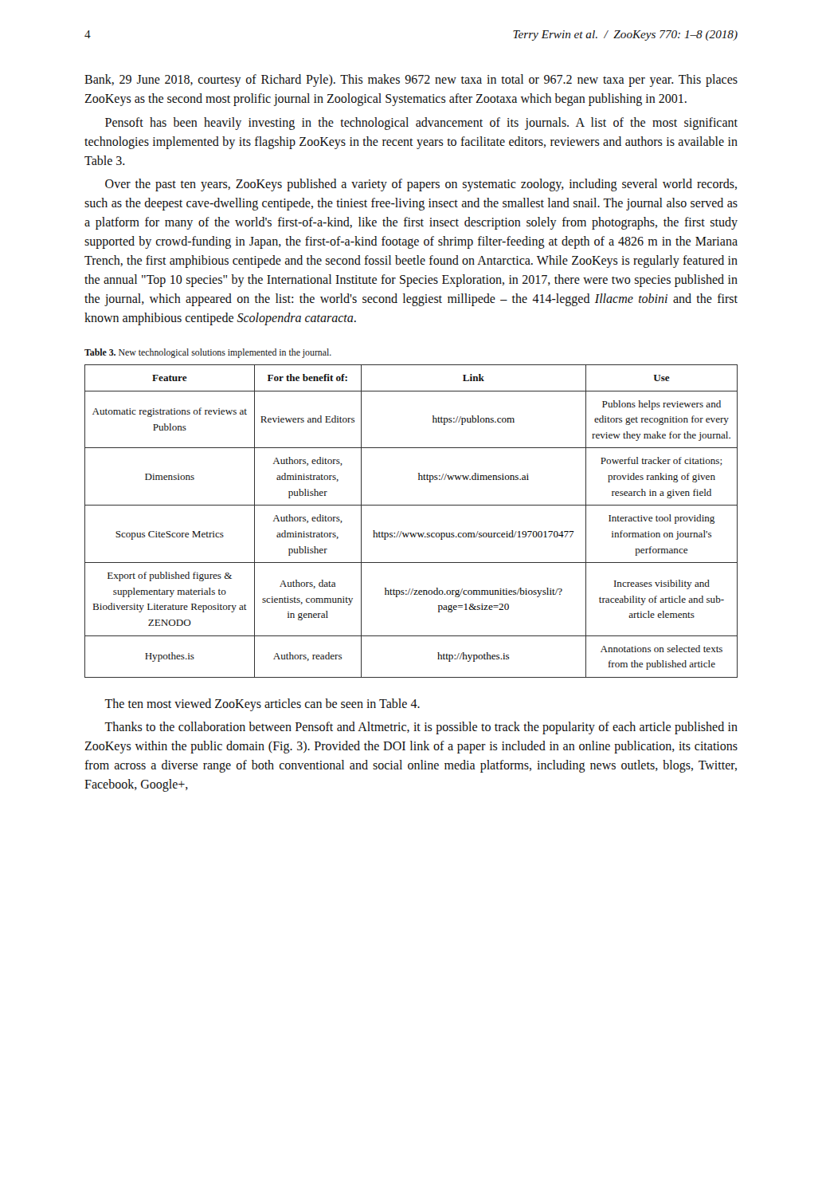4 Terry Erwin et al. / ZooKeys 770: 1–8 (2018)
Bank, 29 June 2018, courtesy of Richard Pyle). This makes 9672 new taxa in total or 967.2 new taxa per year. This places ZooKeys as the second most prolific journal in Zoological Systematics after Zootaxa which began publishing in 2001.
Pensoft has been heavily investing in the technological advancement of its journals. A list of the most significant technologies implemented by its flagship ZooKeys in the recent years to facilitate editors, reviewers and authors is available in Table 3.
Over the past ten years, ZooKeys published a variety of papers on systematic zoology, including several world records, such as the deepest cave-dwelling centipede, the tiniest free-living insect and the smallest land snail. The journal also served as a platform for many of the world's first-of-a-kind, like the first insect description solely from photographs, the first study supported by crowd-funding in Japan, the first-of-a-kind footage of shrimp filter-feeding at depth of a 4826 m in the Mariana Trench, the first amphibious centipede and the second fossil beetle found on Antarctica. While ZooKeys is regularly featured in the annual "Top 10 species" by the International Institute for Species Exploration, in 2017, there were two species published in the journal, which appeared on the list: the world's second leggiest millipede – the 414-legged Illacme tobini and the first known amphibious centipede Scolopendra cataracta.
Table 3. New technological solutions implemented in the journal.
| Feature | For the benefit of: | Link | Use |
| --- | --- | --- | --- |
| Automatic registrations of reviews at Publons | Reviewers and Editors | https://publons.com | Publons helps reviewers and editors get recognition for every review they make for the journal. |
| Dimensions | Authors, editors, administrators, publisher | https://www.dimensions.ai | Powerful tracker of citations; provides ranking of given research in a given field |
| Scopus CiteScore Metrics | Authors, editors, administrators, publisher | https://www.scopus.com/sourceid/19700170477 | Interactive tool providing information on journal's performance |
| Export of published figures & supplementary materials to Biodiversity Literature Repository at ZENODO | Authors, data scientists, community in general | https://zenodo.org/communities/biosyslit/?page=1&size=20 | Increases visibility and traceability of article and sub-article elements |
| Hypothes.is | Authors, readers | http://hypothes.is | Annotations on selected texts from the published article |
The ten most viewed ZooKeys articles can be seen in Table 4.
Thanks to the collaboration between Pensoft and Altmetric, it is possible to track the popularity of each article published in ZooKeys within the public domain (Fig. 3). Provided the DOI link of a paper is included in an online publication, its citations from across a diverse range of both conventional and social online media platforms, including news outlets, blogs, Twitter, Facebook, Google+,